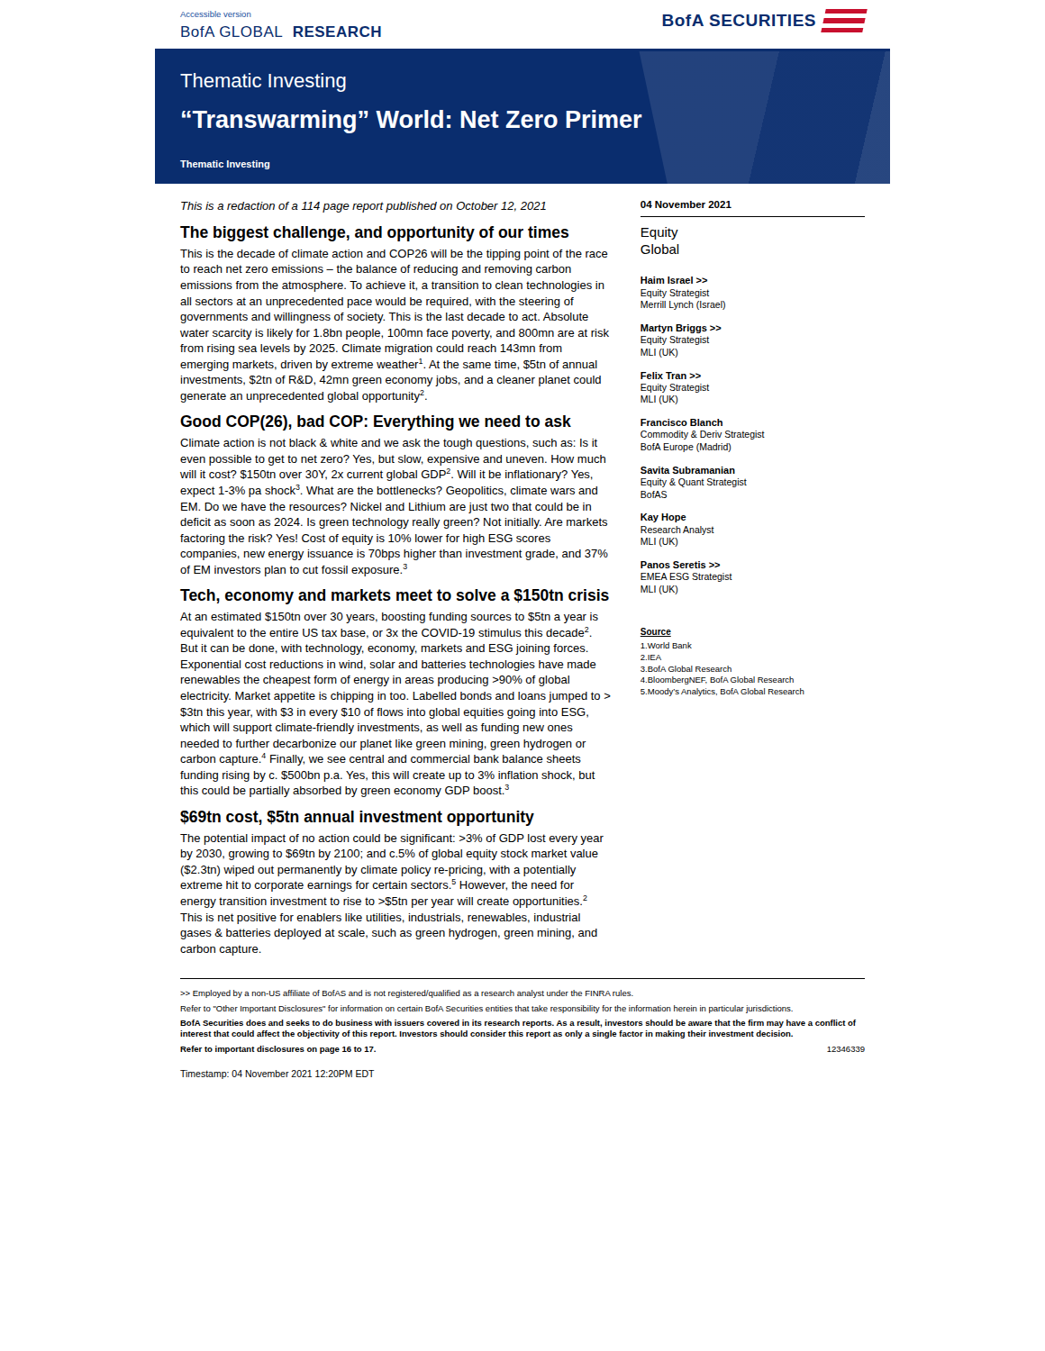Accessible version
BofA GLOBAL RESEARCH
BofA SECURITIES
Thematic Investing
“Transwarming” World: Net Zero Primer
Thematic Investing
This is a redaction of a 114 page report published on October 12, 2021
The biggest challenge, and opportunity of our times
This is the decade of climate action and COP26 will be the tipping point of the race to reach net zero emissions – the balance of reducing and removing carbon emissions from the atmosphere. To achieve it, a transition to clean technologies in all sectors at an unprecedented pace would be required, with the steering of governments and willingness of society. This is the last decade to act. Absolute water scarcity is likely for 1.8bn people, 100mn face poverty, and 800mn are at risk from rising sea levels by 2025. Climate migration could reach 143mn from emerging markets, driven by extreme weather1. At the same time, $5tn of annual investments, $2tn of R&D, 42mn green economy jobs, and a cleaner planet could generate an unprecedented global opportunity2.
Good COP(26), bad COP: Everything we need to ask
Climate action is not black & white and we ask the tough questions, such as: Is it even possible to get to net zero? Yes, but slow, expensive and uneven. How much will it cost? $150tn over 30Y, 2x current global GDP2. Will it be inflationary? Yes, expect 1-3% pa shock3. What are the bottlenecks? Geopolitics, climate wars and EM. Do we have the resources? Nickel and Lithium are just two that could be in deficit as soon as 2024. Is green technology really green? Not initially. Are markets factoring the risk? Yes! Cost of equity is 10% lower for high ESG scores companies, new energy issuance is 70bps higher than investment grade, and 37% of EM investors plan to cut fossil exposure.3
Tech, economy and markets meet to solve a $150tn crisis
At an estimated $150tn over 30 years, boosting funding sources to $5tn a year is equivalent to the entire US tax base, or 3x the COVID-19 stimulus this decade2. But it can be done, with technology, economy, markets and ESG joining forces. Exponential cost reductions in wind, solar and batteries technologies have made renewables the cheapest form of energy in areas producing >90% of global electricity. Market appetite is chipping in too. Labelled bonds and loans jumped to > $3tn this year, with $3 in every $10 of flows into global equities going into ESG, which will support climate-friendly investments, as well as funding new ones needed to further decarbonize our planet like green mining, green hydrogen or carbon capture.4 Finally, we see central and commercial bank balance sheets funding rising by c. $500bn p.a. Yes, this will create up to 3% inflation shock, but this could be partially absorbed by green economy GDP boost.3
$69tn cost, $5tn annual investment opportunity
The potential impact of no action could be significant: >3% of GDP lost every year by 2030, growing to $69tn by 2100; and c.5% of global equity stock market value ($2.3tn) wiped out permanently by climate policy re-pricing, with a potentially extreme hit to corporate earnings for certain sectors.5 However, the need for energy transition investment to rise to >$5tn per year will create opportunities.2 This is net positive for enablers like utilities, industrials, renewables, industrial gases & batteries deployed at scale, such as green hydrogen, green mining, and carbon capture.
04 November 2021
Equity
Global
Haim Israel >>
Equity Strategist
Merrill Lynch (Israel)
Martyn Briggs >>
Equity Strategist
MLI (UK)
Felix Tran >>
Equity Strategist
MLI (UK)
Francisco Blanch
Commodity & Deriv Strategist
BofA Europe (Madrid)
Savita Subramanian
Equity & Quant Strategist
BofAS
Kay Hope
Research Analyst
MLI (UK)
Panos Seretis >>
EMEA ESG Strategist
MLI (UK)
Source
1.World Bank
2.IEA
3.BofA Global Research
4.BloombergNEF, BofA Global Research
5.Moody’s Analytics, BofA Global Research
>> Employed by a non-US affiliate of BofAS and is not registered/qualified as a research analyst under the FINRA rules.
Refer to "Other Important Disclosures" for information on certain BofA Securities entities that take responsibility for the information herein in particular jurisdictions.
BofA Securities does and seeks to do business with issuers covered in its research reports. As a result, investors should be aware that the firm may have a conflict of interest that could affect the objectivity of this report. Investors should consider this report as only a single factor in making their investment decision.
Refer to important disclosures on page 16 to 17. 12346339
Timestamp: 04 November 2021 12:20PM EDT